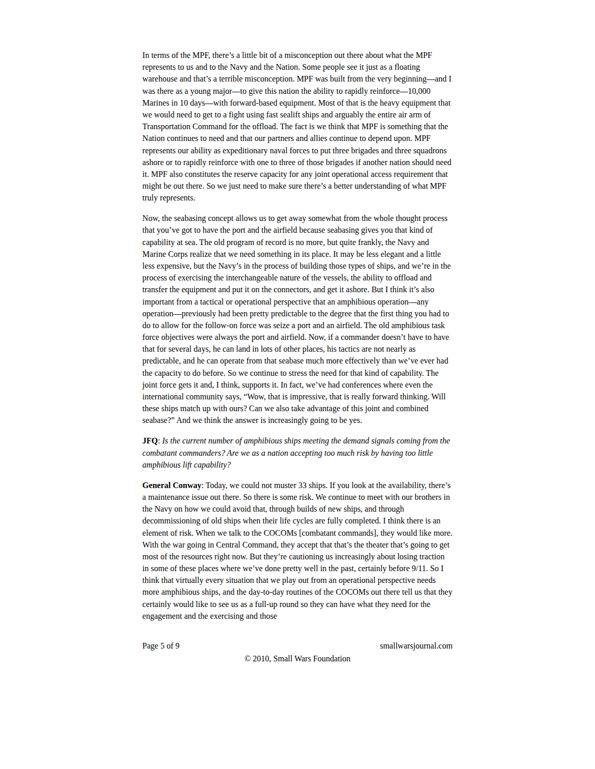In terms of the MPF, there’s a little bit of a misconception out there about what the MPF represents to us and to the Navy and the Nation. Some people see it just as a floating warehouse and that’s a terrible misconception. MPF was built from the very beginning—and I was there as a young major—to give this nation the ability to rapidly reinforce—10,000 Marines in 10 days—with forward-based equipment. Most of that is the heavy equipment that we would need to get to a fight using fast sealift ships and arguably the entire air arm of Transportation Command for the offload. The fact is we think that MPF is something that the Nation continues to need and that our partners and allies continue to depend upon. MPF represents our ability as expeditionary naval forces to put three brigades and three squadrons ashore or to rapidly reinforce with one to three of those brigades if another nation should need it. MPF also constitutes the reserve capacity for any joint operational access requirement that might be out there. So we just need to make sure there’s a better understanding of what MPF truly represents.
Now, the seabasing concept allows us to get away somewhat from the whole thought process that you’ve got to have the port and the airfield because seabasing gives you that kind of capability at sea. The old program of record is no more, but quite frankly, the Navy and Marine Corps realize that we need something in its place. It may be less elegant and a little less expensive, but the Navy’s in the process of building those types of ships, and we’re in the process of exercising the interchangeable nature of the vessels, the ability to offload and transfer the equipment and put it on the connectors, and get it ashore. But I think it’s also important from a tactical or operational perspective that an amphibious operation—any operation—previously had been pretty predictable to the degree that the first thing you had to do to allow for the follow-on force was seize a port and an airfield. The old amphibious task force objectives were always the port and airfield. Now, if a commander doesn’t have to have that for several days, he can land in lots of other places, his tactics are not nearly as predictable, and he can operate from that seabase much more effectively than we’ve ever had the capacity to do before. So we continue to stress the need for that kind of capability. The joint force gets it and, I think, supports it. In fact, we’ve had conferences where even the international community says, “Wow, that is impressive, that is really forward thinking. Will these ships match up with ours? Can we also take advantage of this joint and combined seabase?” And we think the answer is increasingly going to be yes.
JFQ: Is the current number of amphibious ships meeting the demand signals coming from the combatant commanders? Are we as a nation accepting too much risk by having too little amphibious lift capability?
General Conway: Today, we could not muster 33 ships. If you look at the availability, there’s a maintenance issue out there. So there is some risk. We continue to meet with our brothers in the Navy on how we could avoid that, through builds of new ships, and through decommissioning of old ships when their life cycles are fully completed. I think there is an element of risk. When we talk to the COCOMs [combatant commands], they would like more. With the war going in Central Command, they accept that that’s the theater that’s going to get most of the resources right now. But they’re cautioning us increasingly about losing traction in some of these places where we’ve done pretty well in the past, certainly before 9/11. So I think that virtually every situation that we play out from an operational perspective needs more amphibious ships, and the day-to-day routines of the COCOMs out there tell us that they certainly would like to see us as a full-up round so they can have what they need for the engagement and the exercising and those
Page 5 of 9 smallwarsjournal.com
© 2010, Small Wars Foundation